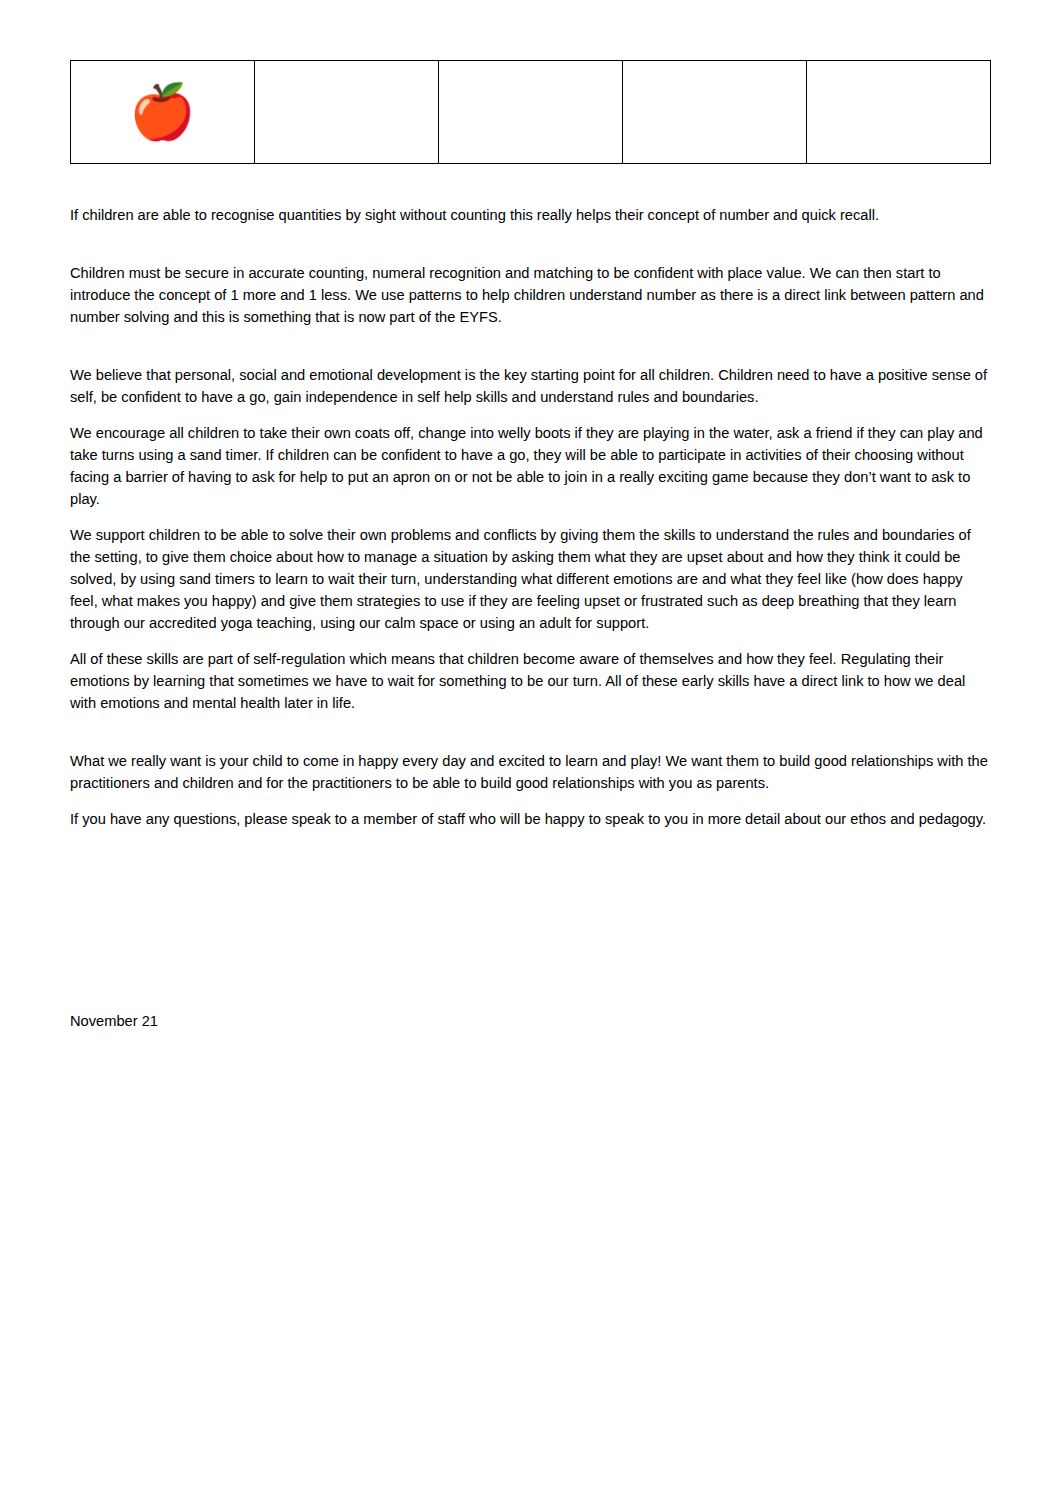| 🍎 | | | | |
If children are able to recognise quantities by sight without counting this really helps their concept of number and quick recall.
Children must be secure in accurate counting, numeral recognition and matching to be confident with place value. We can then start to introduce the concept of 1 more and 1 less. We use patterns to help children understand number as there is a direct link between pattern and number solving and this is something that is now part of the EYFS.
We believe that personal, social and emotional development is the key starting point for all children. Children need to have a positive sense of self, be confident to have a go, gain independence in self help skills and understand rules and boundaries.
We encourage all children to take their own coats off, change into welly boots if they are playing in the water, ask a friend if they can play and take turns using a sand timer. If children can be confident to have a go, they will be able to participate in activities of their choosing without facing a barrier of having to ask for help to put an apron on or not be able to join in a really exciting game because they don’t want to ask to play.
We support children to be able to solve their own problems and conflicts by giving them the skills to understand the rules and boundaries of the setting, to give them choice about how to manage a situation by asking them what they are upset about and how they think it could be solved, by using sand timers to learn to wait their turn, understanding what different emotions are and what they feel like (how does happy feel, what makes you happy) and give them strategies to use if they are feeling upset or frustrated such as deep breathing that they learn through our accredited yoga teaching, using our calm space or using an adult for support.
All of these skills are part of self-regulation which means that children become aware of themselves and how they feel. Regulating their emotions by learning that sometimes we have to wait for something to be our turn. All of these early skills have a direct link to how we deal with emotions and mental health later in life.
What we really want is your child to come in happy every day and excited to learn and play! We want them to build good relationships with the practitioners and children and for the practitioners to be able to build good relationships with you as parents.
If you have any questions, please speak to a member of staff who will be happy to speak to you in more detail about our ethos and pedagogy.
November 21